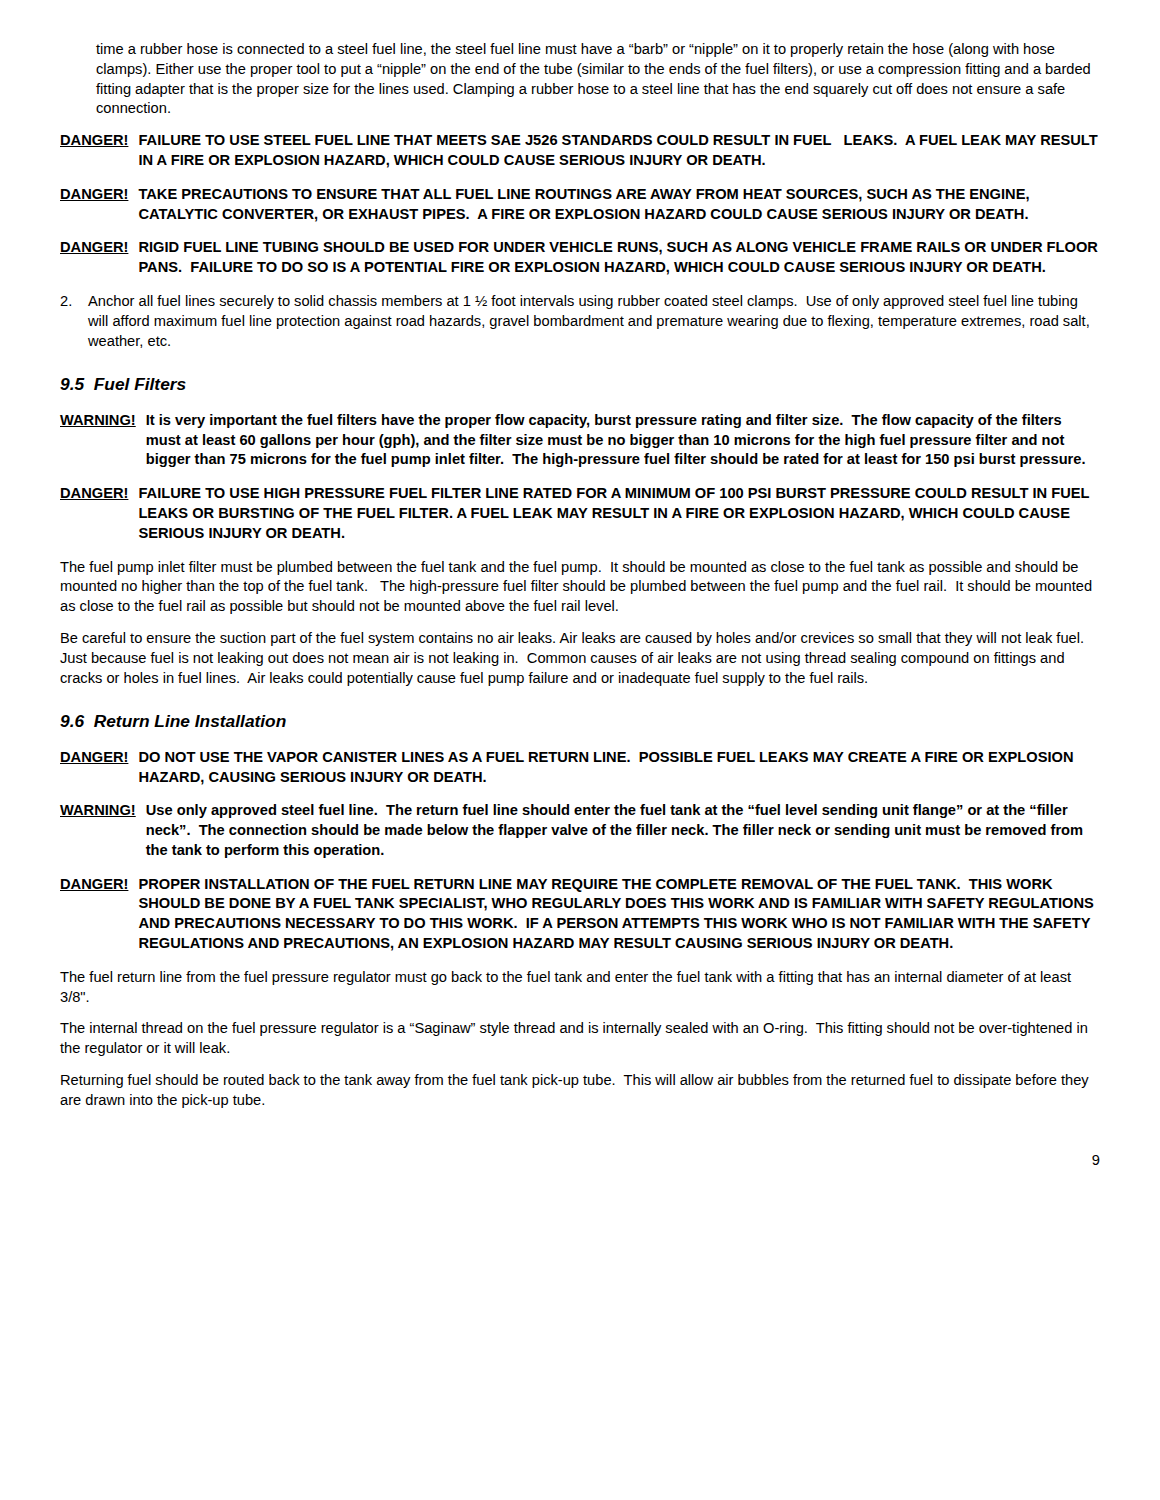time a rubber hose is connected to a steel fuel line, the steel fuel line must have a “barb” or “nipple” on it to properly retain the hose (along with hose clamps). Either use the proper tool to put a “nipple” on the end of the tube (similar to the ends of the fuel filters), or use a compression fitting and a barded fitting adapter that is the proper size for the lines used. Clamping a rubber hose to a steel line that has the end squarely cut off does not ensure a safe connection.
DANGER! FAILURE TO USE STEEL FUEL LINE THAT MEETS SAE J526 STANDARDS COULD RESULT IN FUEL LEAKS. A FUEL LEAK MAY RESULT IN A FIRE OR EXPLOSION HAZARD, WHICH COULD CAUSE SERIOUS INJURY OR DEATH.
DANGER! TAKE PRECAUTIONS TO ENSURE THAT ALL FUEL LINE ROUTINGS ARE AWAY FROM HEAT SOURCES, SUCH AS THE ENGINE, CATALYTIC CONVERTER, OR EXHAUST PIPES. A FIRE OR EXPLOSION HAZARD COULD CAUSE SERIOUS INJURY OR DEATH.
DANGER! RIGID FUEL LINE TUBING SHOULD BE USED FOR UNDER VEHICLE RUNS, SUCH AS ALONG VEHICLE FRAME RAILS OR UNDER FLOOR PANS. FAILURE TO DO SO IS A POTENTIAL FIRE OR EXPLOSION HAZARD, WHICH COULD CAUSE SERIOUS INJURY OR DEATH.
2. Anchor all fuel lines securely to solid chassis members at 1 ½ foot intervals using rubber coated steel clamps. Use of only approved steel fuel line tubing will afford maximum fuel line protection against road hazards, gravel bombardment and premature wearing due to flexing, temperature extremes, road salt, weather, etc.
9.5 Fuel Filters
WARNING! It is very important the fuel filters have the proper flow capacity, burst pressure rating and filter size. The flow capacity of the filters must at least 60 gallons per hour (gph), and the filter size must be no bigger than 10 microns for the high fuel pressure filter and not bigger than 75 microns for the fuel pump inlet filter. The high-pressure fuel filter should be rated for at least for 150 psi burst pressure.
DANGER! FAILURE TO USE HIGH PRESSURE FUEL FILTER LINE RATED FOR A MINIMUM OF 100 PSI BURST PRESSURE COULD RESULT IN FUEL LEAKS OR BURSTING OF THE FUEL FILTER. A FUEL LEAK MAY RESULT IN A FIRE OR EXPLOSION HAZARD, WHICH COULD CAUSE SERIOUS INJURY OR DEATH.
The fuel pump inlet filter must be plumbed between the fuel tank and the fuel pump. It should be mounted as close to the fuel tank as possible and should be mounted no higher than the top of the fuel tank. The high-pressure fuel filter should be plumbed between the fuel pump and the fuel rail. It should be mounted as close to the fuel rail as possible but should not be mounted above the fuel rail level.
Be careful to ensure the suction part of the fuel system contains no air leaks. Air leaks are caused by holes and/or crevices so small that they will not leak fuel. Just because fuel is not leaking out does not mean air is not leaking in. Common causes of air leaks are not using thread sealing compound on fittings and cracks or holes in fuel lines. Air leaks could potentially cause fuel pump failure and or inadequate fuel supply to the fuel rails.
9.6 Return Line Installation
DANGER! DO NOT USE THE VAPOR CANISTER LINES AS A FUEL RETURN LINE. POSSIBLE FUEL LEAKS MAY CREATE A FIRE OR EXPLOSION HAZARD, CAUSING SERIOUS INJURY OR DEATH.
WARNING! Use only approved steel fuel line. The return fuel line should enter the fuel tank at the “fuel level sending unit flange” or at the “filler neck”. The connection should be made below the flapper valve of the filler neck. The filler neck or sending unit must be removed from the tank to perform this operation.
DANGER! PROPER INSTALLATION OF THE FUEL RETURN LINE MAY REQUIRE THE COMPLETE REMOVAL OF THE FUEL TANK. THIS WORK SHOULD BE DONE BY A FUEL TANK SPECIALIST, WHO REGULARLY DOES THIS WORK AND IS FAMILIAR WITH SAFETY REGULATIONS AND PRECAUTIONS NECESSARY TO DO THIS WORK. IF A PERSON ATTEMPTS THIS WORK WHO IS NOT FAMILIAR WITH THE SAFETY REGULATIONS AND PRECAUTIONS, AN EXPLOSION HAZARD MAY RESULT CAUSING SERIOUS INJURY OR DEATH.
The fuel return line from the fuel pressure regulator must go back to the fuel tank and enter the fuel tank with a fitting that has an internal diameter of at least 3/8".
The internal thread on the fuel pressure regulator is a “Saginaw” style thread and is internally sealed with an O-ring. This fitting should not be over-tightened in the regulator or it will leak.
Returning fuel should be routed back to the tank away from the fuel tank pick-up tube. This will allow air bubbles from the returned fuel to dissipate before they are drawn into the pick-up tube.
9